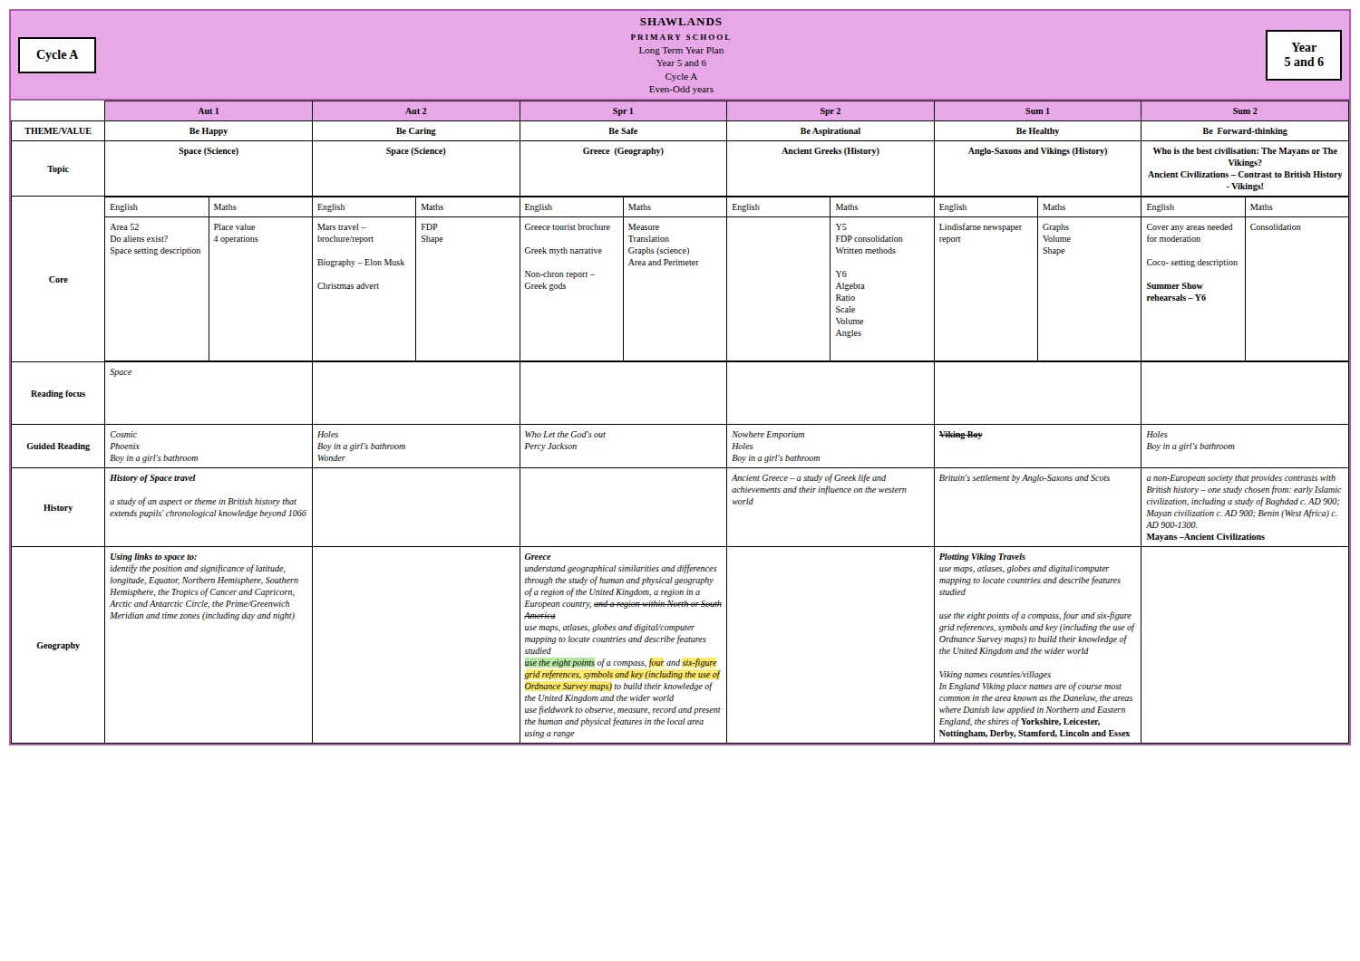Cycle A
SHAWLANDS
PRIMARY SCHOOL
Long Term Year Plan
Year 5 and 6
Cycle A
Even-Odd years
Year
5 and 6
| | Aut 1 | Aut 2 | Spr 1 | Spr 2 | Sum 1 | Sum 2 |
| THEME/VALUE | Be Happy | Be Caring | Be Safe | Be Aspirational | Be Healthy | Be Forward-thinking |
| Topic | Space (Science) | Space (Science) | Greece (Geography) | Ancient Greeks (History) | Anglo-Saxons and Vikings (History) | Who is the best civilisation: The Mayans or The Vikings? Ancient Civilizations – Contrast to British History - Vikings! |
| Core | / English / Maths / / Area 52 Do aliens exist? Space setting description / Place value 4 operations / | / English / Maths / / Mars travel – brochure/report Biography – Elon Musk Christmas advert / FDP Shape / | / English / Maths / / Greece tourist brochure Greek myth narrative Non-chron report – Greek gods / Measure Translation Graphs (science) Area and Perimeter / | / English / Maths / / / Y5 FDP consolidation Written methods Y6 Algebra Ratio Scale Volume Angles / | / English / Maths / / Lindisfarne newspaper report / Graphs Volume Shape / | / English / Maths / / Cover any areas needed for moderation Coco- setting description Summer Show rehearsals – Y6 / Consolidation / |
| Reading focus | Space | | | | | |
| Guided Reading | Cosmic Phoenix Boy in a girl's bathroom | Holes Boy in a girl's bathroom Wonder | Who Let the God's out Percy Jackson | Nowhere Emporium Holes Boy in a girl's bathroom | Viking Boy | Holes Boy in a girl's bathroom |
| History | History of Space travel a study of an aspect or theme in British history that extends pupils' chronological knowledge beyond 1066 | | | Ancient Greece – a study of Greek life and achievements and their influence on the western world | Britain's settlement by Anglo-Saxons and Scots | a non-European society that provides contrasts with British history – one study chosen from: early Islamic civilization, including a study of Baghdad c. AD 900; Mayan civilization c. AD 900; Benin (West Africa) c. AD 900-1300. Mayans –Ancient Civilizations |
| Geography | Using links to space to: identify the position and significance of latitude, longitude, Equator, Northern Hemisphere, Southern Hemisphere, the Tropics of Cancer and Capricorn, Arctic and Antarctic Circle, the Prime/Greenwich Meridian and time zones (including day and night) | | Greece understand geographical similarities and differences through the study of human and physical geography of a region of the United Kingdom, a region in a European country, and a region within North or South America use maps, atlases, globes and digital/computer mapping to locate countries and describe features studied use the eight points of a compass, four and six-figure grid references, symbols and key (including the use of Ordnance Survey maps) to build their knowledge of the United Kingdom and the wider world use fieldwork to observe, measure, record and present the human and physical features in the local area using a range | | Plotting Viking Travels use maps, atlases, globes and digital/computer mapping to locate countries and describe features studied use the eight points of a compass, four and six-figure grid references, symbols and key (including the use of Ordnance Survey maps) to build their knowledge of the United Kingdom and the wider world Viking names counties/villages In England Viking place names are of course most common in the area known as the Danelaw, the areas where Danish law applied in Northern and Eastern England, the shires of Yorkshire, Leicester, Nottingham, Derby, Stamford, Lincoln and Essex | |